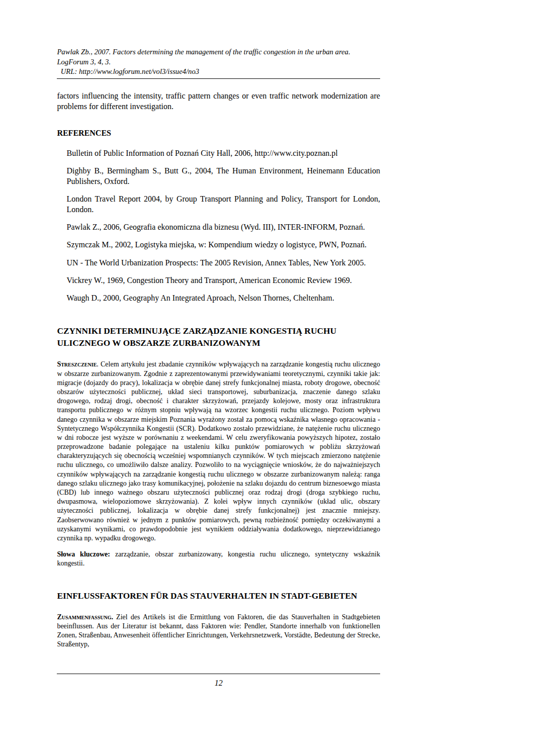Pawlak Zb., 2007. Factors determining the management of the traffic congestion in the urban area. LogForum 3, 4, 3. URL: http://www.logforum.net/vol3/issue4/no3
factors influencing the intensity, traffic pattern changes or even traffic network modernization are problems for different investigation.
References
Bulletin of Public Information of Poznań City Hall, 2006, http://www.city.poznan.pl
Dighby B., Bermingham S., Butt G., 2004, The Human Environment, Heinemann Education Publishers, Oxford.
London Travel Report 2004, by Group Transport Planning and Policy, Transport for London, London.
Pawlak Z., 2006, Geografia ekonomiczna dla biznesu (Wyd. III), INTER-INFORM, Poznań.
Szymczak M., 2002, Logistyka miejska, w: Kompendium wiedzy o logistyce, PWN, Poznań.
UN - The World Urbanization Prospects: The 2005 Revision, Annex Tables, New York 2005.
Vickrey W., 1969, Congestion Theory and Transport, American Economic Review 1969.
Waugh D., 2000, Geography An Integrated Aproach, Nelson Thornes, Cheltenham.
Czynniki determinujące zarządzanie kongestią ruchu ulicznego w obszarze zurbanizowanym
Streszczenie. Celem artykułu jest zbadanie czynników wpływających na zarządzanie kongestią ruchu ulicznego w obszarze zurbanizowanym. Zgodnie z zaprezentowanymi przewidywaniami teoretycznymi, czynniki takie jak: migracje (dojazdy do pracy), lokalizacja w obrębie danej strefy funkcjonalnej miasta, roboty drogowe, obecność obszarów użyteczności publicznej, układ sieci transportowej, suburbanizacja, znaczenie danego szlaku drogowego, rodzaj drogi, obecność i charakter skrzyżowań, przejazdy kolejowe, mosty oraz infrastruktura transportu publicznego w różnym stopniu wpływają na wzorzec kongestii ruchu ulicznego. Poziom wpływu danego czynnika w obszarze miejskim Poznania wyrażony został za pomocą wskaźnika własnego opracowania - Syntetycznego Współczynnika Kongestii (SCR). Dodatkowo zostało przewidziane, że natężenie ruchu ulicznego w dni robocze jest wyższe w porównaniu z weekendami. W celu zweryfikowania powyższych hipotez, zostało przeprowadzone badanie polegające na ustaleniu kilku punktów pomiarowych w pobliżu skrzyżowań charakteryzujących się obecnością wcześniej wspomnianych czynników. W tych miejscach zmierzono natężenie ruchu ulicznego, co umożliwiło dalsze analizy. Pozwoliło to na wyciągnięcie wniosków, że do najważniejszych czynników wpływających na zarządzanie kongestią ruchu ulicznego w obszarze zurbanizowanym należą: ranga danego szlaku ulicznego jako trasy komunikacyjnej, położenie na szlaku dojazdu do centrum biznesoewgo miasta (CBD) lub innego ważnego obszaru użyteczności publicznej oraz rodzaj drogi (droga szybkiego ruchu, dwupasmowa, wielopoziomowe skrzyżowania). Z kolei wpływ innych czynników (układ ulic, obszary użyteczności publicznej, lokalizacja w obrębie danej strefy funkcjonalnej) jest znacznie mniejszy. Zaobserwowano również w jednym z punktów pomiarowych, pewną rozbieżność pomiędzy oczekiwanymi a uzyskanymi wynikami, co prawdopodobnie jest wynikiem oddziaływania dodatkowego, nieprzewidzianego czynnika np. wypadku drogowego.
Słowa kluczowe: zarządzanie, obszar zurbanizowany, kongestia ruchu ulicznego, syntetyczny wskaźnik kongestii.
Einflussfaktoren für das Stauverhalten in Stadt-Gebieten
Zusammenfassung. Ziel des Artikels ist die Ermittlung von Faktoren, die das Stauverhalten in Stadtgebieten beeinflussen. Aus der Literatur ist bekannt, dass Faktoren wie: Pendler, Standorte innerhalb von funktionellen Zonen, Straßenbau, Anwesenheit öffentlicher Einrichtungen, Verkehrsnetzwerk, Vorstädte, Bedeutung der Strecke, Straßentyp,
12